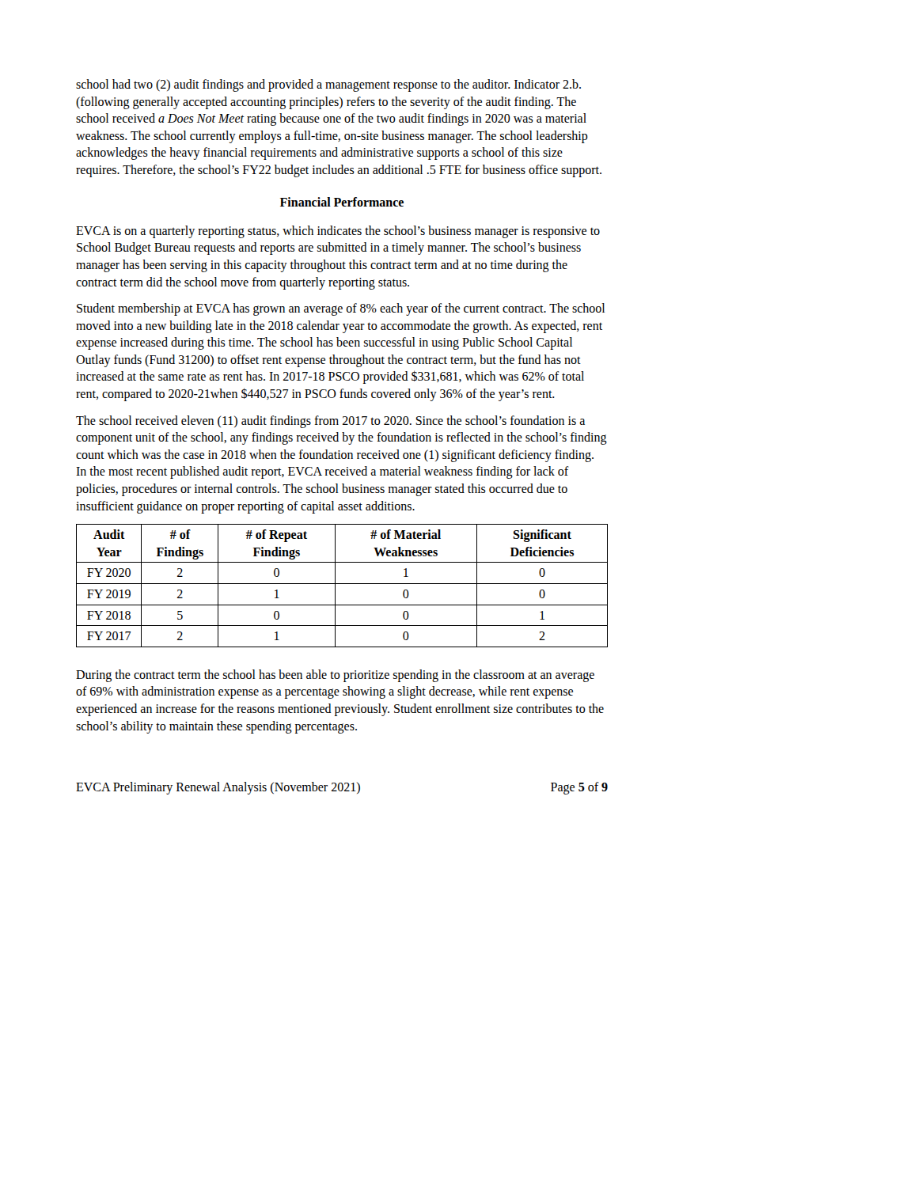school had two (2) audit findings and provided a management response to the auditor. Indicator 2.b. (following generally accepted accounting principles) refers to the severity of the audit finding. The school received a Does Not Meet rating because one of the two audit findings in 2020 was a material weakness. The school currently employs a full-time, on-site business manager. The school leadership acknowledges the heavy financial requirements and administrative supports a school of this size requires. Therefore, the school’s FY22 budget includes an additional .5 FTE for business office support.
Financial Performance
EVCA is on a quarterly reporting status, which indicates the school’s business manager is responsive to School Budget Bureau requests and reports are submitted in a timely manner. The school’s business manager has been serving in this capacity throughout this contract term and at no time during the contract term did the school move from quarterly reporting status.
Student membership at EVCA has grown an average of 8% each year of the current contract. The school moved into a new building late in the 2018 calendar year to accommodate the growth. As expected, rent expense increased during this time. The school has been successful in using Public School Capital Outlay funds (Fund 31200) to offset rent expense throughout the contract term, but the fund has not increased at the same rate as rent has. In 2017-18 PSCO provided $331,681, which was 62% of total rent, compared to 2020-21when $440,527 in PSCO funds covered only 36% of the year’s rent.
The school received eleven (11) audit findings from 2017 to 2020. Since the school’s foundation is a component unit of the school, any findings received by the foundation is reflected in the school’s finding count which was the case in 2018 when the foundation received one (1) significant deficiency finding. In the most recent published audit report, EVCA received a material weakness finding for lack of policies, procedures or internal controls. The school business manager stated this occurred due to insufficient guidance on proper reporting of capital asset additions.
| Audit Year | # of Findings | # of Repeat Findings | # of Material Weaknesses | Significant Deficiencies |
| --- | --- | --- | --- | --- |
| FY 2020 | 2 | 0 | 1 | 0 |
| FY 2019 | 2 | 1 | 0 | 0 |
| FY 2018 | 5 | 0 | 0 | 1 |
| FY 2017 | 2 | 1 | 0 | 2 |
During the contract term the school has been able to prioritize spending in the classroom at an average of 69% with administration expense as a percentage showing a slight decrease, while rent expense experienced an increase for the reasons mentioned previously. Student enrollment size contributes to the school’s ability to maintain these spending percentages.
EVCA Preliminary Renewal Analysis (November 2021)
Page 5 of 9